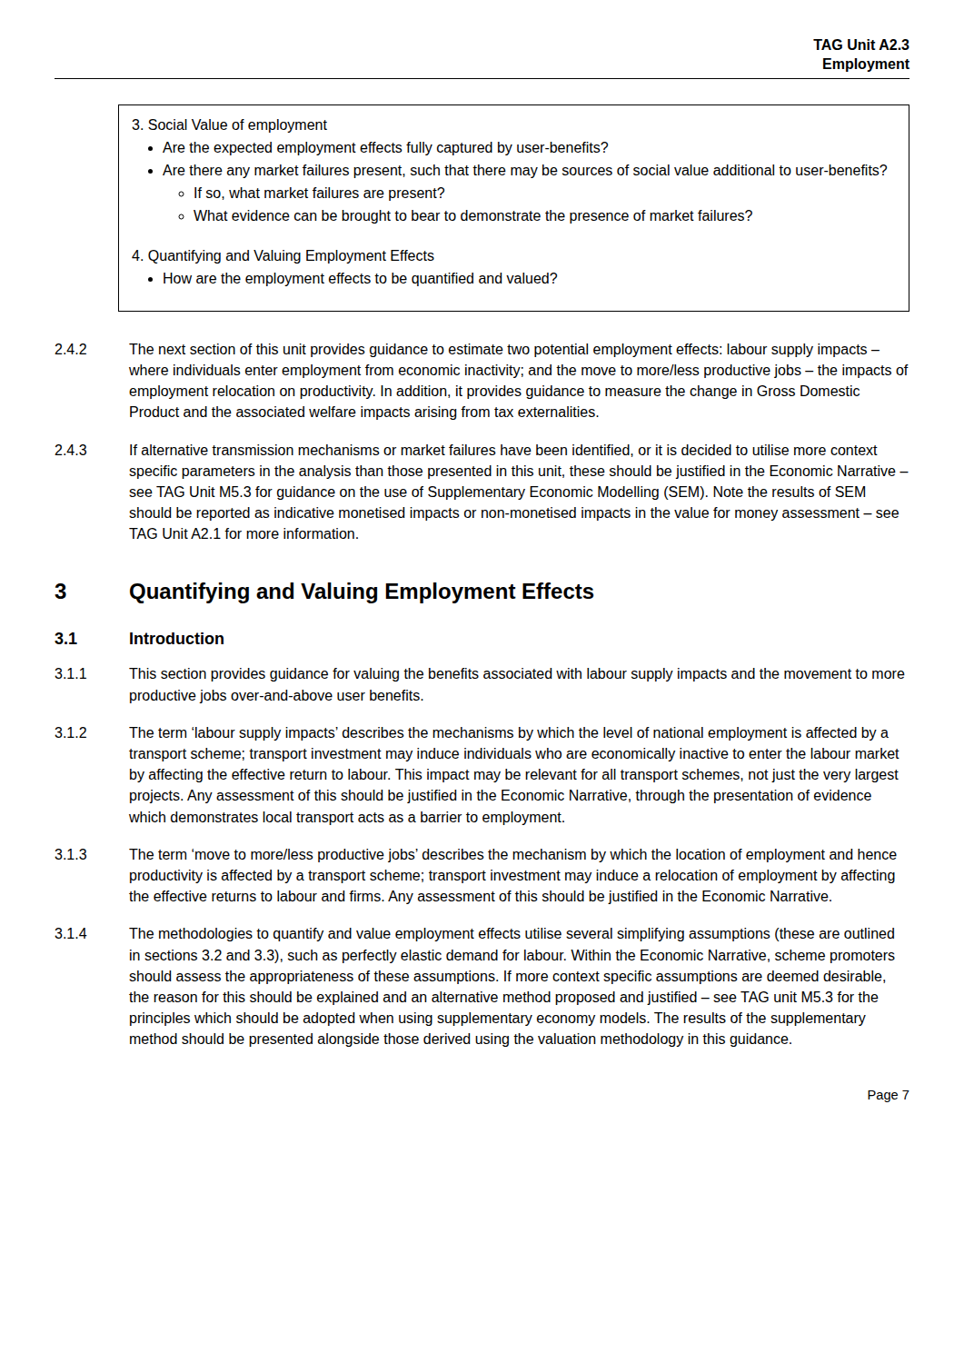TAG Unit A2.3 Employment
3. Social Value of employment
Are the expected employment effects fully captured by user-benefits?
Are there any market failures present, such that there may be sources of social value additional to user-benefits?
If so, what market failures are present?
What evidence can be brought to bear to demonstrate the presence of market failures?
4. Quantifying and Valuing Employment Effects
How are the employment effects to be quantified and valued?
2.4.2
The next section of this unit provides guidance to estimate two potential employment effects: labour supply impacts – where individuals enter employment from economic inactivity; and the move to more/less productive jobs – the impacts of employment relocation on productivity. In addition, it provides guidance to measure the change in Gross Domestic Product and the associated welfare impacts arising from tax externalities.
2.4.3
If alternative transmission mechanisms or market failures have been identified, or it is decided to utilise more context specific parameters in the analysis than those presented in this unit, these should be justified in the Economic Narrative – see TAG Unit M5.3 for guidance on the use of Supplementary Economic Modelling (SEM). Note the results of SEM should be reported as indicative monetised impacts or non-monetised impacts in the value for money assessment – see TAG Unit A2.1 for more information.
3 Quantifying and Valuing Employment Effects
3.1 Introduction
3.1.1
This section provides guidance for valuing the benefits associated with labour supply impacts and the movement to more productive jobs over-and-above user benefits.
3.1.2
The term ‘labour supply impacts’ describes the mechanisms by which the level of national employment is affected by a transport scheme; transport investment may induce individuals who are economically inactive to enter the labour market by affecting the effective return to labour. This impact may be relevant for all transport schemes, not just the very largest projects. Any assessment of this should be justified in the Economic Narrative, through the presentation of evidence which demonstrates local transport acts as a barrier to employment.
3.1.3
The term ‘move to more/less productive jobs’ describes the mechanism by which the location of employment and hence productivity is affected by a transport scheme; transport investment may induce a relocation of employment by affecting the effective returns to labour and firms. Any assessment of this should be justified in the Economic Narrative.
3.1.4
The methodologies to quantify and value employment effects utilise several simplifying assumptions (these are outlined in sections 3.2 and 3.3), such as perfectly elastic demand for labour. Within the Economic Narrative, scheme promoters should assess the appropriateness of these assumptions. If more context specific assumptions are deemed desirable, the reason for this should be explained and an alternative method proposed and justified – see TAG unit M5.3 for the principles which should be adopted when using supplementary economy models. The results of the supplementary method should be presented alongside those derived using the valuation methodology in this guidance.
Page 7